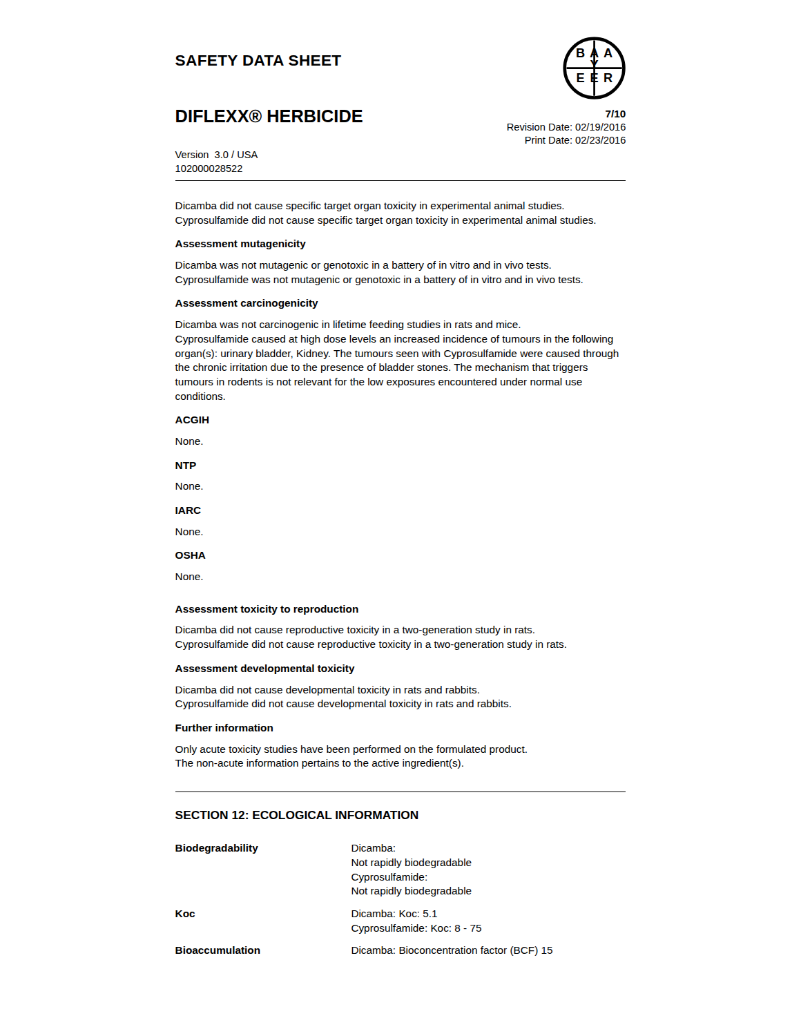B A E R A Y E
SAFETY DATA SHEET
DIFLEXX® HERBICIDE
7/10
Revision Date: 02/19/2016
Print Date: 02/23/2016
Version 3.0 / USA
102000028522
Dicamba did not cause specific target organ toxicity in experimental animal studies.
Cyprosulfamide did not cause specific target organ toxicity in experimental animal studies.
Assessment mutagenicity
Dicamba was not mutagenic or genotoxic in a battery of in vitro and in vivo tests.
Cyprosulfamide was not mutagenic or genotoxic in a battery of in vitro and in vivo tests.
Assessment carcinogenicity
Dicamba was not carcinogenic in lifetime feeding studies in rats and mice.
Cyprosulfamide caused at high dose levels an increased incidence of tumours in the following organ(s): urinary bladder, Kidney. The tumours seen with Cyprosulfamide were caused through the chronic irritation due to the presence of bladder stones. The mechanism that triggers tumours in rodents is not relevant for the low exposures encountered under normal use conditions.
ACGIH
None.
NTP
None.
IARC
None.
OSHA
None.
Assessment toxicity to reproduction
Dicamba did not cause reproductive toxicity in a two-generation study in rats.
Cyprosulfamide did not cause reproductive toxicity in a two-generation study in rats.
Assessment developmental toxicity
Dicamba did not cause developmental toxicity in rats and rabbits.
Cyprosulfamide did not cause developmental toxicity in rats and rabbits.
Further information
Only acute toxicity studies have been performed on the formulated product.
The non-acute information pertains to the active ingredient(s).
SECTION 12: ECOLOGICAL INFORMATION
| Biodegradability | Dicamba: Not rapidly biodegradable Cyprosulfamide: Not rapidly biodegradable |
| Koc | Dicamba: Koc: 5.1 Cyprosulfamide: Koc: 8 - 75 |
| Bioaccumulation | Dicamba: Bioconcentration factor (BCF) 15 |